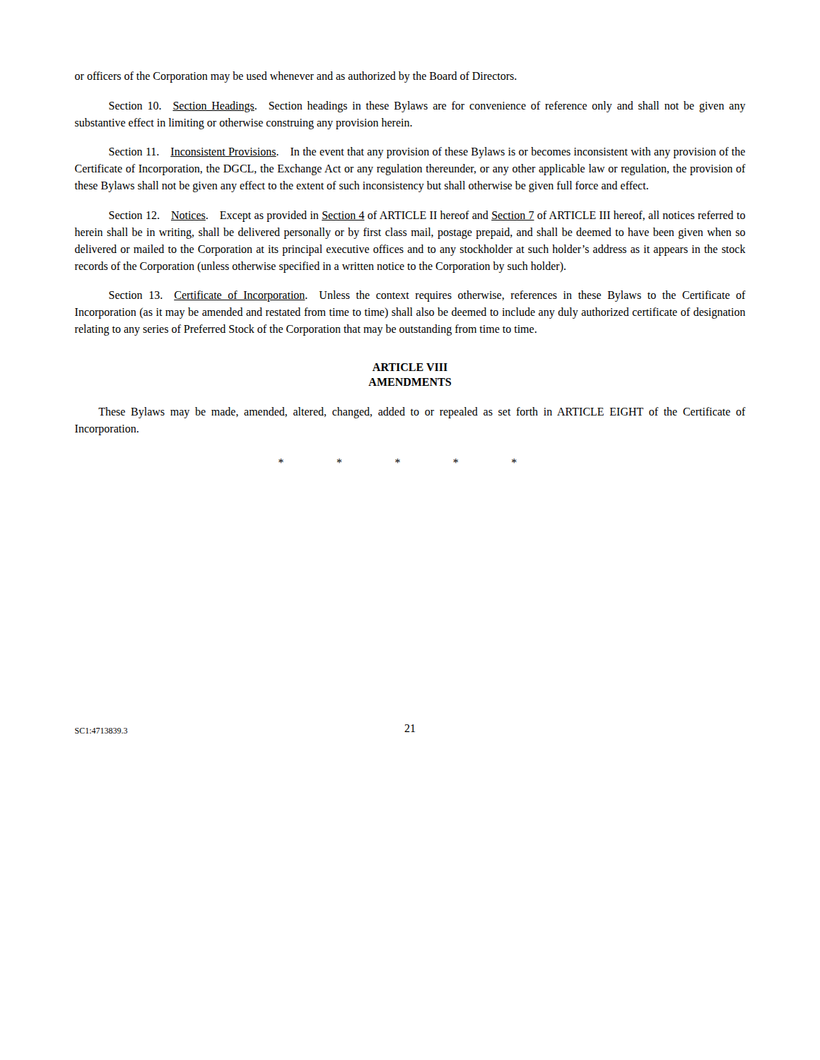or officers of the Corporation may be used whenever and as authorized by the Board of Directors.
Section 10. Section Headings. Section headings in these Bylaws are for convenience of reference only and shall not be given any substantive effect in limiting or otherwise construing any provision herein.
Section 11. Inconsistent Provisions. In the event that any provision of these Bylaws is or becomes inconsistent with any provision of the Certificate of Incorporation, the DGCL, the Exchange Act or any regulation thereunder, or any other applicable law or regulation, the provision of these Bylaws shall not be given any effect to the extent of such inconsistency but shall otherwise be given full force and effect.
Section 12. Notices. Except as provided in Section 4 of ARTICLE II hereof and Section 7 of ARTICLE III hereof, all notices referred to herein shall be in writing, shall be delivered personally or by first class mail, postage prepaid, and shall be deemed to have been given when so delivered or mailed to the Corporation at its principal executive offices and to any stockholder at such holder’s address as it appears in the stock records of the Corporation (unless otherwise specified in a written notice to the Corporation by such holder).
Section 13. Certificate of Incorporation. Unless the context requires otherwise, references in these Bylaws to the Certificate of Incorporation (as it may be amended and restated from time to time) shall also be deemed to include any duly authorized certificate of designation relating to any series of Preferred Stock of the Corporation that may be outstanding from time to time.
ARTICLE VIII
AMENDMENTS
These Bylaws may be made, amended, altered, changed, added to or repealed as set forth in ARTICLE EIGHT of the Certificate of Incorporation.
* * * * *
SC1:4713839.3
21